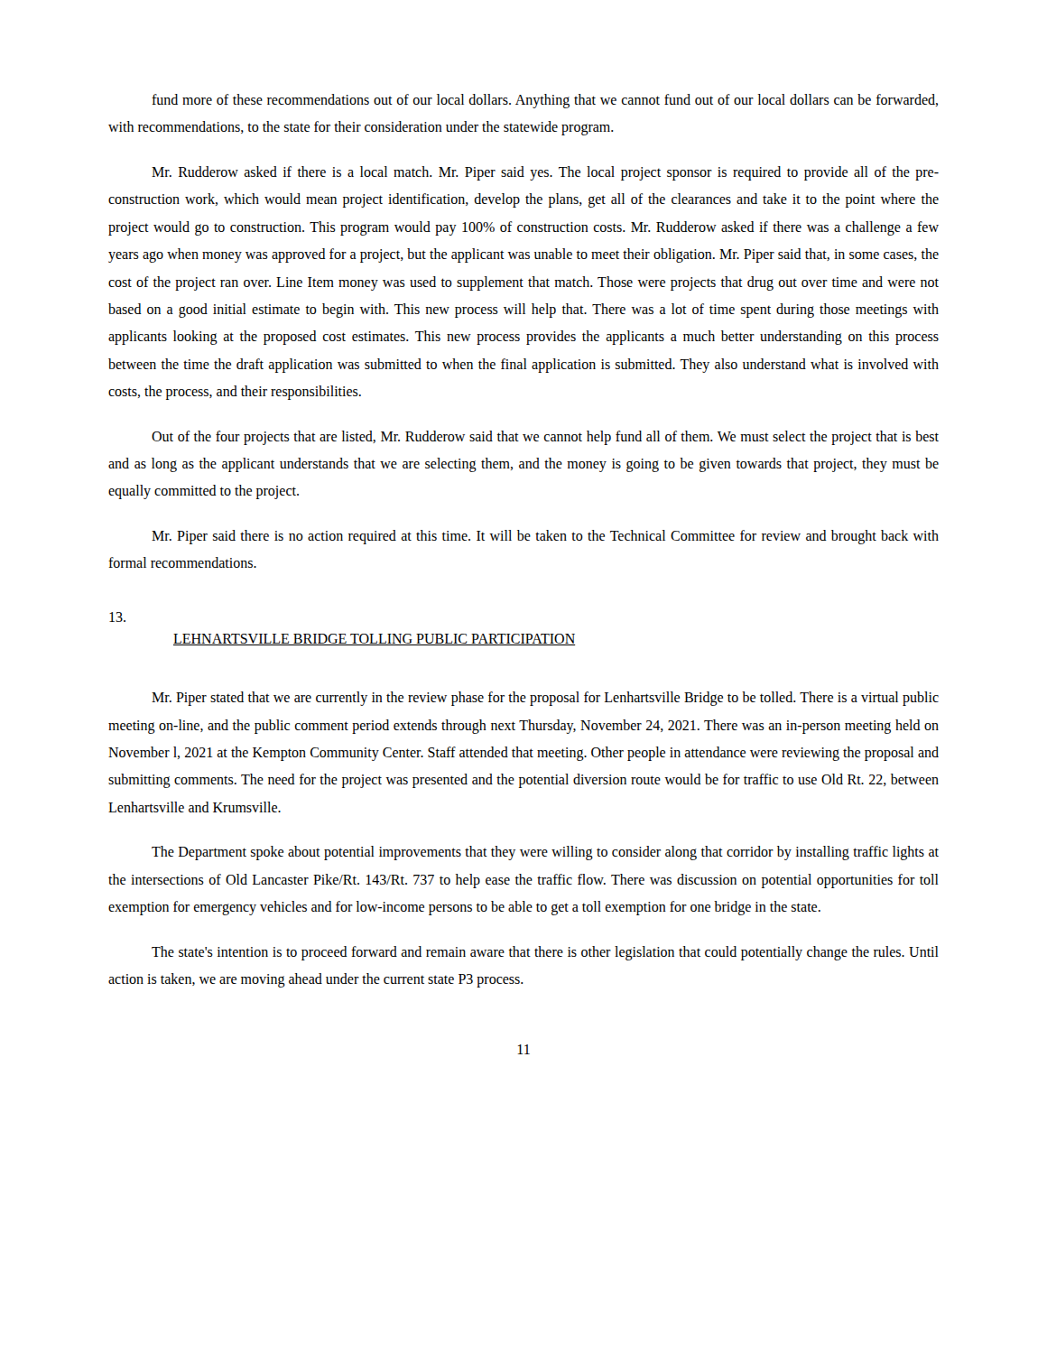fund more of these recommendations out of our local dollars. Anything that we cannot fund out of our local dollars can be forwarded, with recommendations, to the state for their consideration under the statewide program.
Mr. Rudderow asked if there is a local match. Mr. Piper said yes. The local project sponsor is required to provide all of the pre-construction work, which would mean project identification, develop the plans, get all of the clearances and take it to the point where the project would go to construction. This program would pay 100% of construction costs. Mr. Rudderow asked if there was a challenge a few years ago when money was approved for a project, but the applicant was unable to meet their obligation. Mr. Piper said that, in some cases, the cost of the project ran over. Line Item money was used to supplement that match. Those were projects that drug out over time and were not based on a good initial estimate to begin with. This new process will help that. There was a lot of time spent during those meetings with applicants looking at the proposed cost estimates. This new process provides the applicants a much better understanding on this process between the time the draft application was submitted to when the final application is submitted. They also understand what is involved with costs, the process, and their responsibilities.
Out of the four projects that are listed, Mr. Rudderow said that we cannot help fund all of them. We must select the project that is best and as long as the applicant understands that we are selecting them, and the money is going to be given towards that project, they must be equally committed to the project.
Mr. Piper said there is no action required at this time. It will be taken to the Technical Committee for review and brought back with formal recommendations.
13.
LEHNARTSVILLE BRIDGE TOLLING PUBLIC PARTICIPATION
Mr. Piper stated that we are currently in the review phase for the proposal for Lenhartsville Bridge to be tolled. There is a virtual public meeting on-line, and the public comment period extends through next Thursday, November 24, 2021. There was an in-person meeting held on November l, 2021 at the Kempton Community Center. Staff attended that meeting. Other people in attendance were reviewing the proposal and submitting comments. The need for the project was presented and the potential diversion route would be for traffic to use Old Rt. 22, between Lenhartsville and Krumsville.
The Department spoke about potential improvements that they were willing to consider along that corridor by installing traffic lights at the intersections of Old Lancaster Pike/Rt. 143/Rt. 737 to help ease the traffic flow. There was discussion on potential opportunities for toll exemption for emergency vehicles and for low-income persons to be able to get a toll exemption for one bridge in the state.
The state's intention is to proceed forward and remain aware that there is other legislation that could potentially change the rules. Until action is taken, we are moving ahead under the current state P3 process.
11